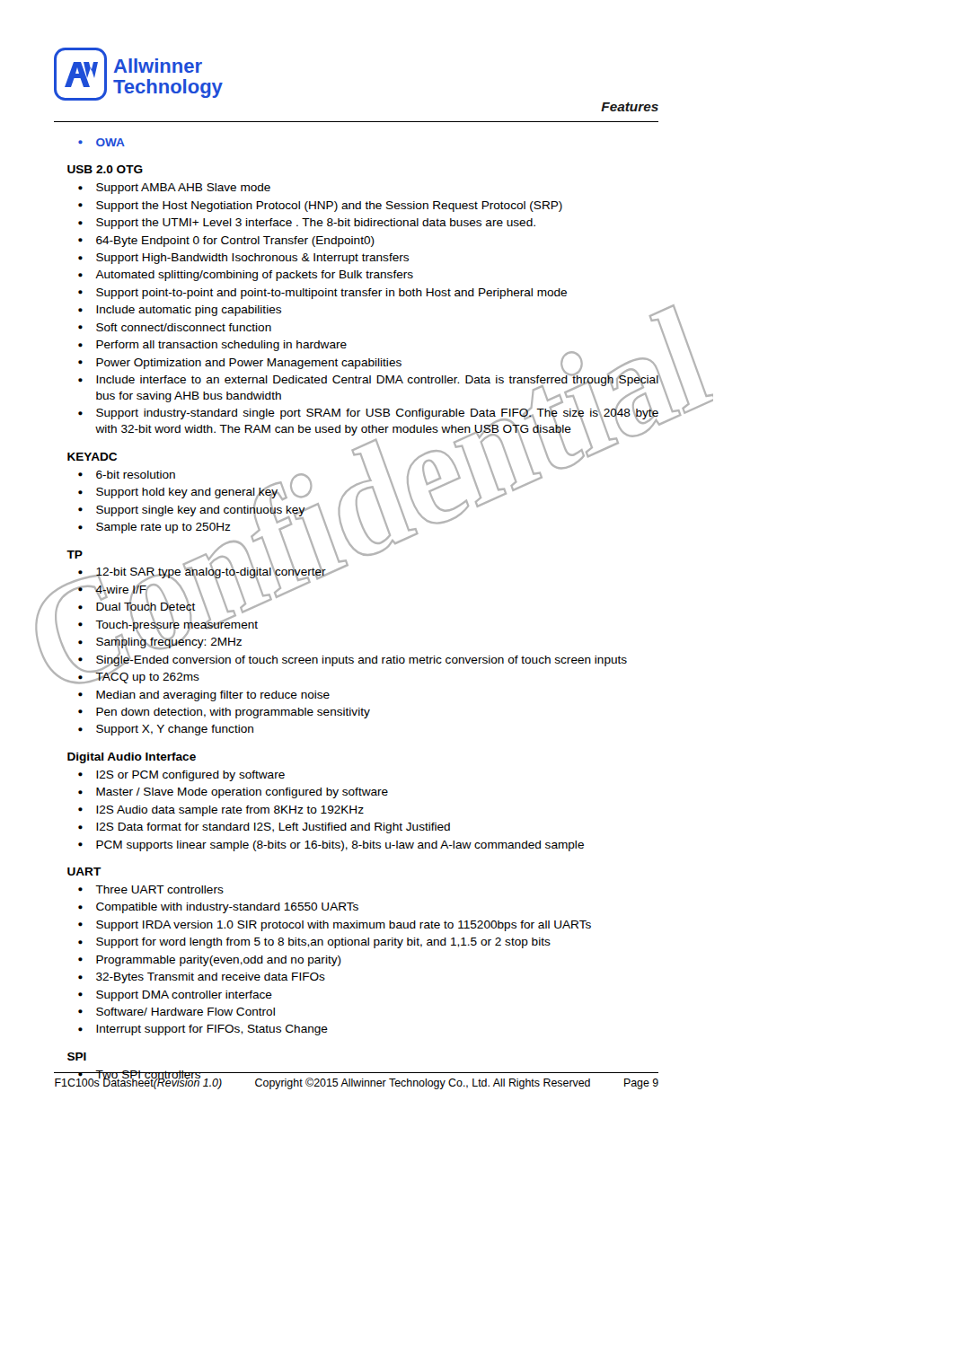Confidential
Allwinner Technology
Features
OWA
USB 2.0 OTG
Support AMBA AHB Slave mode
Support the Host Negotiation Protocol (HNP) and the Session Request Protocol (SRP)
Support the UTMI+ Level 3 interface . The 8-bit bidirectional data buses are used.
64-Byte Endpoint 0 for Control Transfer (Endpoint0)
Support High-Bandwidth Isochronous & Interrupt transfers
Automated splitting/combining of packets for Bulk transfers
Support point-to-point and point-to-multipoint transfer in both Host and Peripheral mode
Include automatic ping capabilities
Soft connect/disconnect function
Perform all transaction scheduling in hardware
Power Optimization and Power Management capabilities
Include interface to an external Dedicated Central DMA controller. Data is transferred through Special bus for saving AHB bus bandwidth
Support industry-standard single port SRAM for USB Configurable Data FIFO. The size is 2048 byte with 32-bit word width. The RAM can be used by other modules when USB OTG disable
KEYADC
6-bit resolution
Support hold key and general key
Support single key and continuous key
Sample rate up to 250Hz
TP
12-bit SAR type analog-to-digital converter
4-wire I/F
Dual Touch Detect
Touch-pressure measurement
Sampling frequency: 2MHz
Single-Ended conversion of touch screen inputs and ratio metric conversion of touch screen inputs
TACQ up to 262ms
Median and averaging filter to reduce noise
Pen down detection, with programmable sensitivity
Support X, Y change function
Digital Audio Interface
I2S or PCM configured by software
Master / Slave Mode operation configured by software
I2S Audio data sample rate from 8KHz to 192KHz
I2S Data format for standard I2S, Left Justified and Right Justified
PCM supports linear sample (8-bits or 16-bits), 8-bits u-law and A-law commanded sample
UART
Three UART controllers
Compatible with industry-standard 16550 UARTs
Support IRDA version 1.0 SIR protocol with maximum baud rate to 115200bps for all UARTs
Support for word length from 5 to 8 bits,an optional parity bit, and 1,1.5 or 2 stop bits
Programmable parity(even,odd and no parity)
32-Bytes Transmit and receive data FIFOs
Support DMA controller interface
Software/ Hardware Flow Control
Interrupt support for FIFOs, Status Change
SPI
Two SPI controllers
F1C100s Datasheet(Revision 1.0)
Copyright ©2015 Allwinner Technology Co., Ltd. All Rights Reserved
Page 9